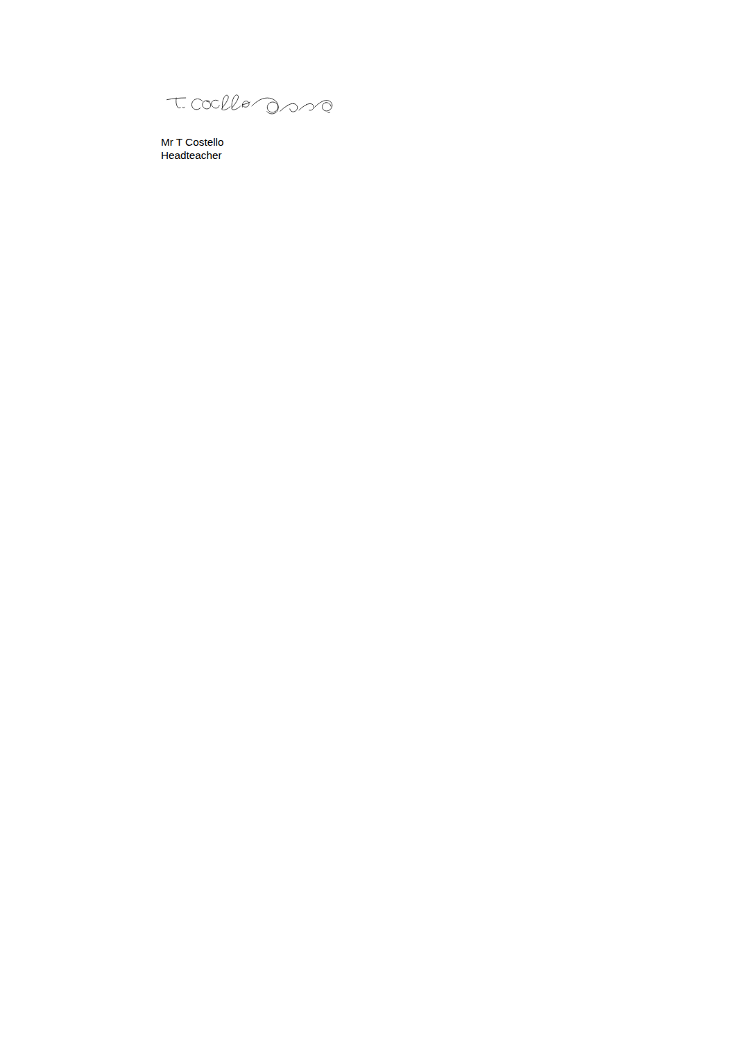Mr T Costello
Headteacher